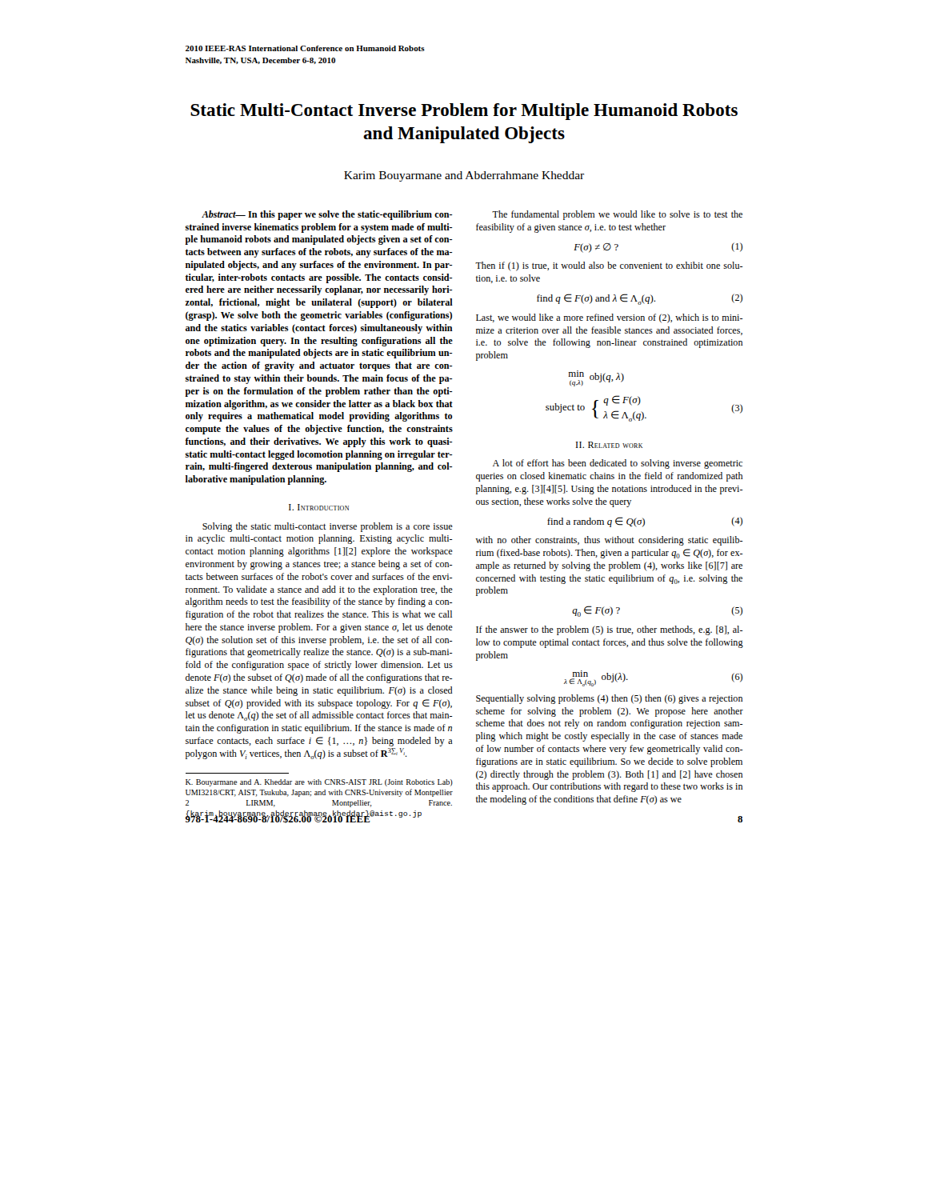2010 IEEE-RAS International Conference on Humanoid Robots
Nashville, TN, USA, December 6-8, 2010
Static Multi-Contact Inverse Problem for Multiple Humanoid Robots
and Manipulated Objects
Karim Bouyarmane and Abderrahmane Kheddar
Abstract— In this paper we solve the static-equilibrium constrained inverse kinematics problem for a system made of multiple humanoid robots and manipulated objects given a set of contacts between any surfaces of the robots, any surfaces of the manipulated objects, and any surfaces of the environment. In particular, inter-robots contacts are possible. The contacts considered here are neither necessarily coplanar, nor necessarily horizontal, frictional, might be unilateral (support) or bilateral (grasp). We solve both the geometric variables (configurations) and the statics variables (contact forces) simultaneously within one optimization query. In the resulting configurations all the robots and the manipulated objects are in static equilibrium under the action of gravity and actuator torques that are constrained to stay within their bounds. The main focus of the paper is on the formulation of the problem rather than the optimization algorithm, as we consider the latter as a black box that only requires a mathematical model providing algorithms to compute the values of the objective function, the constraints functions, and their derivatives. We apply this work to quasi-static multi-contact legged locomotion planning on irregular terrain, multi-fingered dexterous manipulation planning, and collaborative manipulation planning.
I. Introduction
Solving the static multi-contact inverse problem is a core issue in acyclic multi-contact motion planning. Existing acyclic multi-contact motion planning algorithms [1][2] explore the workspace environment by growing a stances tree; a stance being a set of contacts between surfaces of the robot's cover and surfaces of the environment. To validate a stance and add it to the exploration tree, the algorithm needs to test the feasibility of the stance by finding a configuration of the robot that realizes the stance. This is what we call here the stance inverse problem. For a given stance σ, let us denote Q(σ) the solution set of this inverse problem, i.e. the set of all configurations that geometrically realize the stance. Q(σ) is a sub-manifold of the configuration space of strictly lower dimension. Let us denote F(σ) the subset of Q(σ) made of all the configurations that realize the stance while being in static equilibrium. F(σ) is a closed subset of Q(σ) provided with its subspace topology. For q ∈ F(σ), let us denote Λσ(q) the set of all admissible contact forces that maintain the configuration in static equilibrium. If the stance is made of n surface contacts, each surface i ∈ {1, …, n} being modeled by a polygon with Vi vertices, then Λσ(q) is a subset of R3∑i Vi.
K. Bouyarmane and A. Kheddar are with CNRS-AIST JRL (Joint Robotics Lab) UMI3218/CRT, AIST, Tsukuba, Japan; and with CNRS-University of Montpellier 2 LIRMM, Montpellier, France. {karim.bouyarmane,abderrahmane.kheddar}@aist.go.jp
The fundamental problem we would like to solve is to test the feasibility of a given stance σ, i.e. to test whether
F(σ) ≠ ∅ ?
(1)
Then if (1) is true, it would also be convenient to exhibit one solution, i.e. to solve
find q ∈ F(σ) and λ ∈ Λσ(q).
(2)
Last, we would like a more refined version of (2), which is to minimize a criterion over all the feasible stances and associated forces, i.e. to solve the following non-linear constrained optimization problem
min(q,λ) obj(q, λ)
subject to { q ∈ F(σ)
λ ∈ Λσ(q).
(3)
II. Related work
A lot of effort has been dedicated to solving inverse geometric queries on closed kinematic chains in the field of randomized path planning, e.g. [3][4][5]. Using the notations introduced in the previous section, these works solve the query
find a random q ∈ Q(σ)
(4)
with no other constraints, thus without considering static equilibrium (fixed-base robots). Then, given a particular q0 ∈ Q(σ), for example as returned by solving the problem (4), works like [6][7] are concerned with testing the static equilibrium of q0, i.e. solving the problem
q0 ∈ F(σ) ?
(5)
If the answer to the problem (5) is true, other methods, e.g. [8], allow to compute optimal contact forces, and thus solve the following problem
min λ ∈ Λσ(q0) obj(λ).
(6)
Sequentially solving problems (4) then (5) then (6) gives a rejection scheme for solving the problem (2). We propose here another scheme that does not rely on random configuration rejection sampling which might be costly especially in the case of stances made of low number of contacts where very few geometrically valid configurations are in static equilibrium. So we decide to solve problem (2) directly through the problem (3). Both [1] and [2] have chosen this approach. Our contributions with regard to these two works is in the modeling of the conditions that define F(σ) as we
978-1-4244-8690-8/10/$26.00 ©2010 IEEE
8